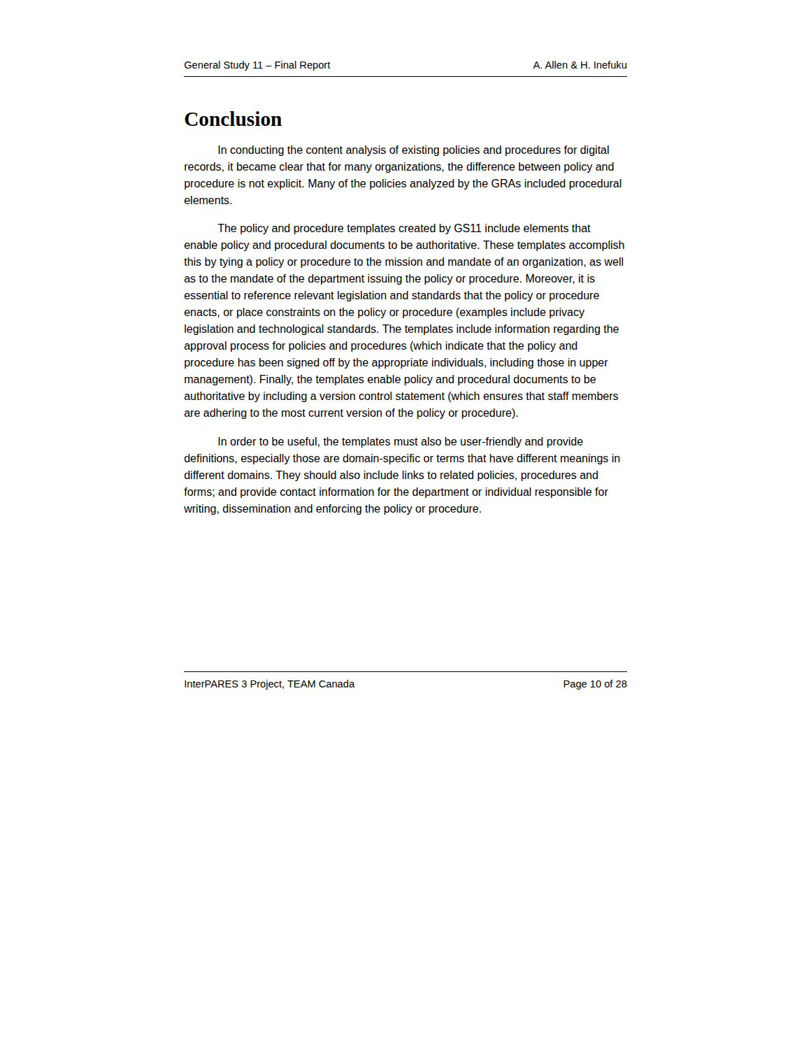General Study 11 – Final Report A. Allen & H. Inefuku
Conclusion
In conducting the content analysis of existing policies and procedures for digital records, it became clear that for many organizations, the difference between policy and procedure is not explicit. Many of the policies analyzed by the GRAs included procedural elements.
The policy and procedure templates created by GS11 include elements that enable policy and procedural documents to be authoritative. These templates accomplish this by tying a policy or procedure to the mission and mandate of an organization, as well as to the mandate of the department issuing the policy or procedure. Moreover, it is essential to reference relevant legislation and standards that the policy or procedure enacts, or place constraints on the policy or procedure (examples include privacy legislation and technological standards. The templates include information regarding the approval process for policies and procedures (which indicate that the policy and procedure has been signed off by the appropriate individuals, including those in upper management). Finally, the templates enable policy and procedural documents to be authoritative by including a version control statement (which ensures that staff members are adhering to the most current version of the policy or procedure).
In order to be useful, the templates must also be user-friendly and provide definitions, especially those are domain-specific or terms that have different meanings in different domains. They should also include links to related policies, procedures and forms; and provide contact information for the department or individual responsible for writing, dissemination and enforcing the policy or procedure.
InterPARES 3 Project, TEAM Canada Page 10 of 28